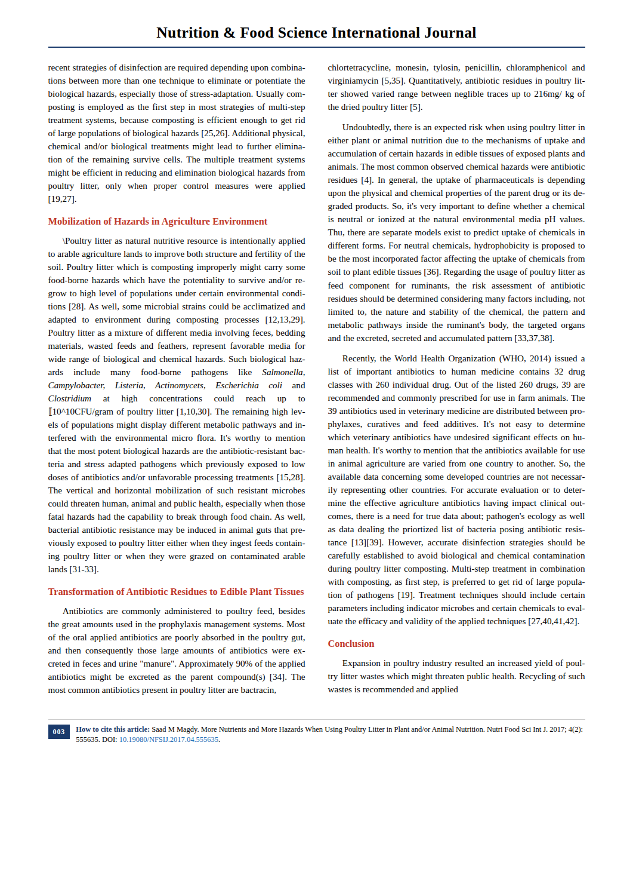Nutrition & Food Science International Journal
recent strategies of disinfection are required depending upon combinations between more than one technique to eliminate or potentiate the biological hazards, especially those of stress-adaptation. Usually composting is employed as the first step in most strategies of multi-step treatment systems, because composting is efficient enough to get rid of large populations of biological hazards [25,26]. Additional physical, chemical and/or biological treatments might lead to further elimination of the remaining survive cells. The multiple treatment systems might be efficient in reducing and elimination biological hazards from poultry litter, only when proper control measures were applied [19,27].
Mobilization of Hazards in Agriculture Environment
\Poultry litter as natural nutritive resource is intentionally applied to arable agriculture lands to improve both structure and fertility of the soil. Poultry litter which is composting improperly might carry some food-borne hazards which have the potentiality to survive and/or re-grow to high level of populations under certain environmental conditions [28]. As well, some microbial strains could be acclimatized and adapted to environment during composting processes [12,13,29]. Poultry litter as a mixture of different media involving feces, bedding materials, wasted feeds and feathers, represent favorable media for wide range of biological and chemical hazards. Such biological hazards include many food-borne pathogens like Salmonella, Campylobacter, Listeria, Actinomycets, Escherichia coli and Clostridium at high concentrations could reach up to ⟦10^10CFU/gram of poultry litter [1,10,30]. The remaining high levels of populations might display different metabolic pathways and interfered with the environmental micro flora. It's worthy to mention that the most potent biological hazards are the antibiotic-resistant bacteria and stress adapted pathogens which previously exposed to low doses of antibiotics and/or unfavorable processing treatments [15,28]. The vertical and horizontal mobilization of such resistant microbes could threaten human, animal and public health, especially when those fatal hazards had the capability to break through food chain. As well, bacterial antibiotic resistance may be induced in animal guts that previously exposed to poultry litter either when they ingest feeds containing poultry litter or when they were grazed on contaminated arable lands [31-33].
Transformation of Antibiotic Residues to Edible Plant Tissues
Antibiotics are commonly administered to poultry feed, besides the great amounts used in the prophylaxis management systems. Most of the oral applied antibiotics are poorly absorbed in the poultry gut, and then consequently those large amounts of antibiotics were excreted in feces and urine "manure". Approximately 90% of the applied antibiotics might be excreted as the parent compound(s) [34]. The most common antibiotics present in poultry litter are bactracin,
chlortetracycline, monesin, tylosin, penicillin, chloramphenicol and virginiamycin [5,35]. Quantitatively, antibiotic residues in poultry litter showed varied range between neglible traces up to 216mg/ kg of the dried poultry litter [5].
Undoubtedly, there is an expected risk when using poultry litter in either plant or animal nutrition due to the mechanisms of uptake and accumulation of certain hazards in edible tissues of exposed plants and animals. The most common observed chemical hazards were antibiotic residues [4]. In general, the uptake of pharmaceuticals is depending upon the physical and chemical properties of the parent drug or its degraded products. So, it's very important to define whether a chemical is neutral or ionized at the natural environmental media pH values. Thu, there are separate models exist to predict uptake of chemicals in different forms. For neutral chemicals, hydrophobicity is proposed to be the most incorporated factor affecting the uptake of chemicals from soil to plant edible tissues [36]. Regarding the usage of poultry litter as feed component for ruminants, the risk assessment of antibiotic residues should be determined considering many factors including, not limited to, the nature and stability of the chemical, the pattern and metabolic pathways inside the ruminant's body, the targeted organs and the excreted, secreted and accumulated pattern [33,37,38].
Recently, the World Health Organization (WHO, 2014) issued a list of important antibiotics to human medicine contains 32 drug classes with 260 individual drug. Out of the listed 260 drugs, 39 are recommended and commonly prescribed for use in farm animals. The 39 antibiotics used in veterinary medicine are distributed between prophylaxes, curatives and feed additives. It's not easy to determine which veterinary antibiotics have undesired significant effects on human health. It's worthy to mention that the antibiotics available for use in animal agriculture are varied from one country to another. So, the available data concerning some developed countries are not necessarily representing other countries. For accurate evaluation or to determine the effective agriculture antibiotics having impact clinical outcomes, there is a need for true data about; pathogen's ecology as well as data dealing the priortized list of bacteria posing antibiotic resistance [13][39]. However, accurate disinfection strategies should be carefully established to avoid biological and chemical contamination during poultry litter composting. Multi-step treatment in combination with composting, as first step, is preferred to get rid of large population of pathogens [19]. Treatment techniques should include certain parameters including indicator microbes and certain chemicals to evaluate the efficacy and validity of the applied techniques [27,40,41,42].
Conclusion
Expansion in poultry industry resulted an increased yield of poultry litter wastes which might threaten public health. Recycling of such wastes is recommended and applied
003
How to cite this article: Saad M Magdy. More Nutrients and More Hazards When Using Poultry Litter in Plant and/or Animal Nutrition. Nutri Food Sci Int J. 2017; 4(2): 555635. DOI: 10.19080/NFSIJ.2017.04.555635.